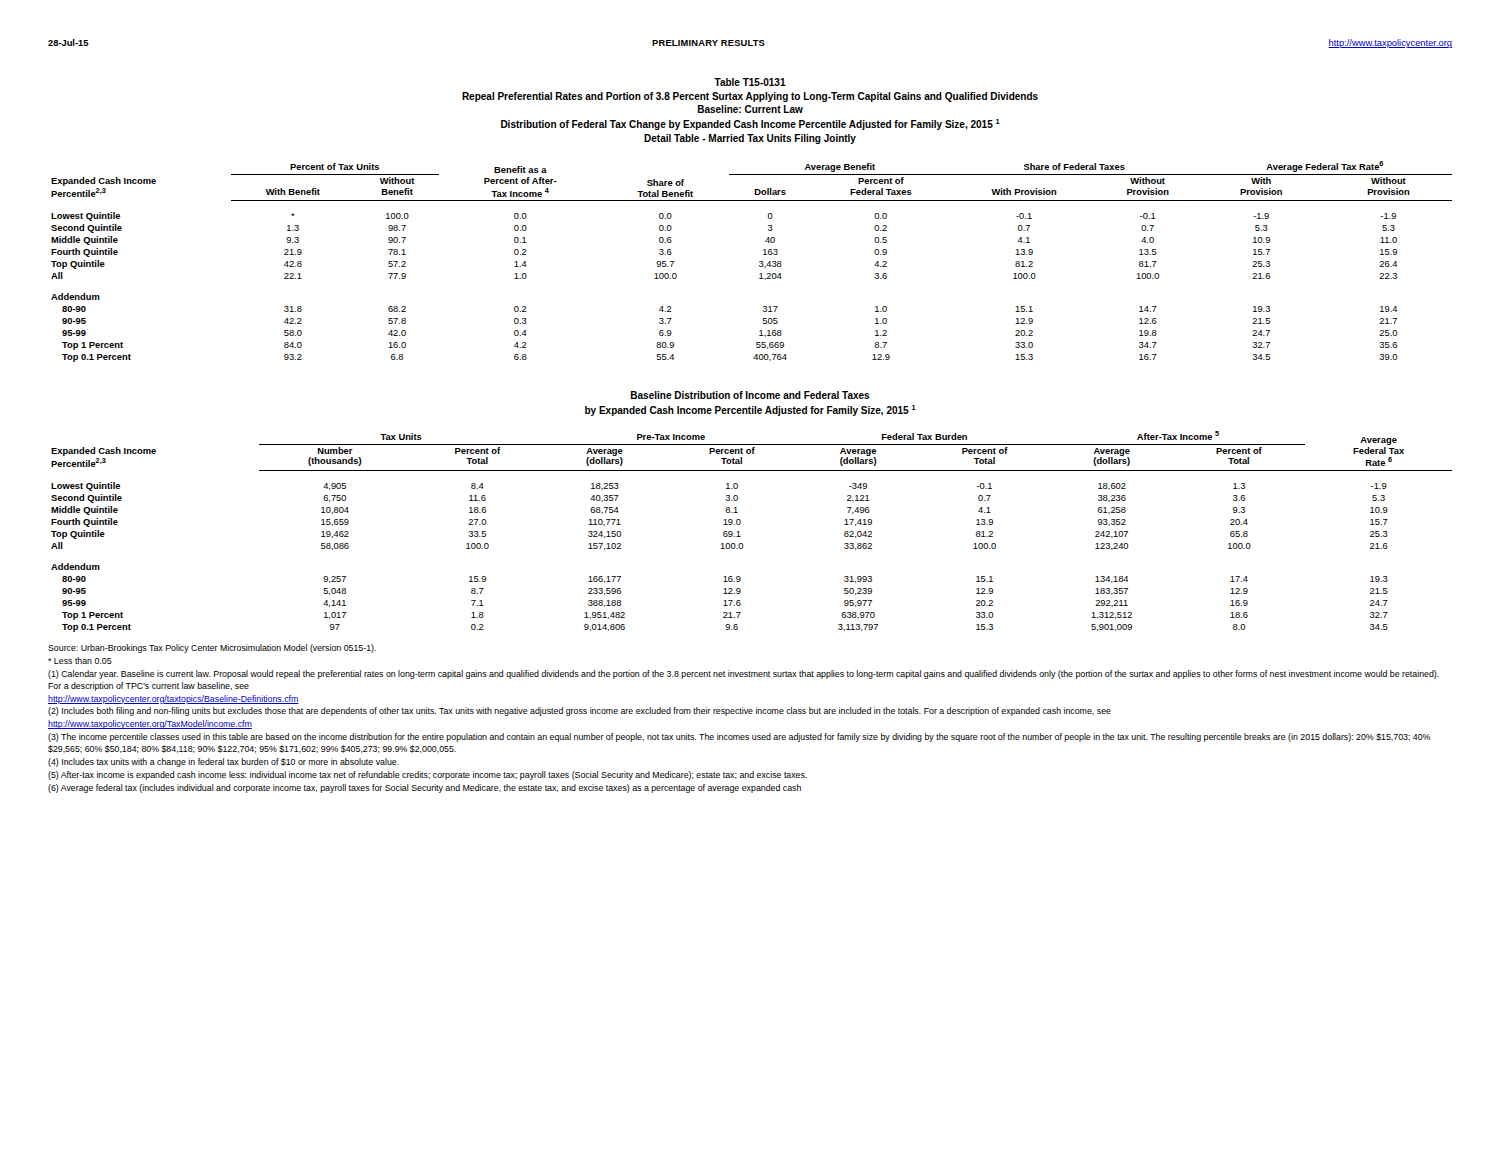28-Jul-15
PRELIMINARY RESULTS
http://www.taxpolicycenter.org
Table T15-0131
Repeal Preferential Rates and Portion of 3.8 Percent Surtax Applying to Long-Term Capital Gains and Qualified Dividends
Baseline: Current Law
Distribution of Federal Tax Change by Expanded Cash Income Percentile Adjusted for Family Size, 2015 1
Detail Table - Married Tax Units Filing Jointly
| Expanded Cash Income Percentile 2,3 | Percent of Tax Units | Benefit as a Percent of After- Tax Income 4 | Share of Total Benefit | Average Benefit | Share of Federal Taxes | Average Federal Tax Rate 6 |
| --- | --- | --- | --- | --- | --- | --- |
| With Benefit | Without Benefit | Dollars | Percent of Federal Taxes | With Provision | Without Provision | With Provision | Without Provision |
| Lowest Quintile | * | 100.0 | 0.0 | 0.0 | 0 | 0.0 | -0.1 | -0.1 | -1.9 | -1.9 |
| Second Quintile | 1.3 | 98.7 | 0.0 | 0.0 | 3 | 0.2 | 0.7 | 0.7 | 5.3 | 5.3 |
| Middle Quintile | 9.3 | 90.7 | 0.1 | 0.6 | 40 | 0.5 | 4.1 | 4.0 | 10.9 | 11.0 |
| Fourth Quintile | 21.9 | 78.1 | 0.2 | 3.6 | 163 | 0.9 | 13.9 | 13.5 | 15.7 | 15.9 |
| Top Quintile | 42.8 | 57.2 | 1.4 | 95.7 | 3,438 | 4.2 | 81.2 | 81.7 | 25.3 | 26.4 |
| All | 22.1 | 77.9 | 1.0 | 100.0 | 1,204 | 3.6 | 100.0 | 100.0 | 21.6 | 22.3 |
| Addendum |
| 80-90 | 31.8 | 68.2 | 0.2 | 4.2 | 317 | 1.0 | 15.1 | 14.7 | 19.3 | 19.4 |
| 90-95 | 42.2 | 57.8 | 0.3 | 3.7 | 505 | 1.0 | 12.9 | 12.6 | 21.5 | 21.7 |
| 95-99 | 58.0 | 42.0 | 0.4 | 6.9 | 1,168 | 1.2 | 20.2 | 19.8 | 24.7 | 25.0 |
| Top 1 Percent | 84.0 | 16.0 | 4.2 | 80.9 | 55,669 | 8.7 | 33.0 | 34.7 | 32.7 | 35.6 |
| Top 0.1 Percent | 93.2 | 6.8 | 6.8 | 55.4 | 400,764 | 12.9 | 15.3 | 16.7 | 34.5 | 39.0 |
Baseline Distribution of Income and Federal Taxes
by Expanded Cash Income Percentile Adjusted for Family Size, 2015 1
| Expanded Cash Income Percentile 2,3 | Tax Units | Pre-Tax Income | Federal Tax Burden | After-Tax Income 5 | Average Federal Tax Rate 6 |
| --- | --- | --- | --- | --- | --- |
| Number (thousands) | Percent of Total | Average (dollars) | Percent of Total | Average (dollars) | Percent of Total | Average (dollars) | Percent of Total |
| Lowest Quintile | 4,905 | 8.4 | 18,253 | 1.0 | -349 | -0.1 | 18,602 | 1.3 | -1.9 |
| Second Quintile | 6,750 | 11.6 | 40,357 | 3.0 | 2,121 | 0.7 | 38,236 | 3.6 | 5.3 |
| Middle Quintile | 10,804 | 18.6 | 68,754 | 8.1 | 7,496 | 4.1 | 61,258 | 9.3 | 10.9 |
| Fourth Quintile | 15,659 | 27.0 | 110,771 | 19.0 | 17,419 | 13.9 | 93,352 | 20.4 | 15.7 |
| Top Quintile | 19,462 | 33.5 | 324,150 | 69.1 | 82,042 | 81.2 | 242,107 | 65.8 | 25.3 |
| All | 58,086 | 100.0 | 157,102 | 100.0 | 33,862 | 100.0 | 123,240 | 100.0 | 21.6 |
| Addendum |
| 80-90 | 9,257 | 15.9 | 166,177 | 16.9 | 31,993 | 15.1 | 134,184 | 17.4 | 19.3 |
| 90-95 | 5,048 | 8.7 | 233,596 | 12.9 | 50,239 | 12.9 | 183,357 | 12.9 | 21.5 |
| 95-99 | 4,141 | 7.1 | 388,188 | 17.6 | 95,977 | 20.2 | 292,211 | 16.9 | 24.7 |
| Top 1 Percent | 1,017 | 1.8 | 1,951,482 | 21.7 | 638,970 | 33.0 | 1,312,512 | 18.6 | 32.7 |
| Top 0.1 Percent | 97 | 0.2 | 9,014,806 | 9.6 | 3,113,797 | 15.3 | 5,901,009 | 8.0 | 34.5 |
Source: Urban-Brookings Tax Policy Center Microsimulation Model (version 0515-1).
* Less than 0.05
(1) Calendar year. Baseline is current law. Proposal would repeal the preferential rates on long-term capital gains and qualified dividends and the portion of the 3.8 percent net investment surtax that applies to long-term capital gains and qualified dividends only (the portion of the surtax and applies to other forms of nest investment income would be retained). For a description of TPC's current law baseline, see
http://www.taxpolicycenter.org/taxtopics/Baseline-Definitions.cfm
(2) Includes both filing and non-filing units but excludes those that are dependents of other tax units. Tax units with negative adjusted gross income are excluded from their respective income class but are included in the totals. For a description of expanded cash income, see
http://www.taxpolicycenter.org/TaxModel/income.cfm
(3) The income percentile classes used in this table are based on the income distribution for the entire population and contain an equal number of people, not tax units. The incomes used are adjusted for family size by dividing by the square root of the number of people in the tax unit. The resulting percentile breaks are (in 2015 dollars): 20% $15,703; 40% $29,565; 60% $50,184; 80% $84,118; 90% $122,704; 95% $171,602; 99% $405,273; 99.9% $2,000,055.
(4) Includes tax units with a change in federal tax burden of $10 or more in absolute value.
(5) After-tax income is expanded cash income less: individual income tax net of refundable credits; corporate income tax; payroll taxes (Social Security and Medicare); estate tax; and excise taxes.
(6) Average federal tax (includes individual and corporate income tax, payroll taxes for Social Security and Medicare, the estate tax, and excise taxes) as a percentage of average expanded cash